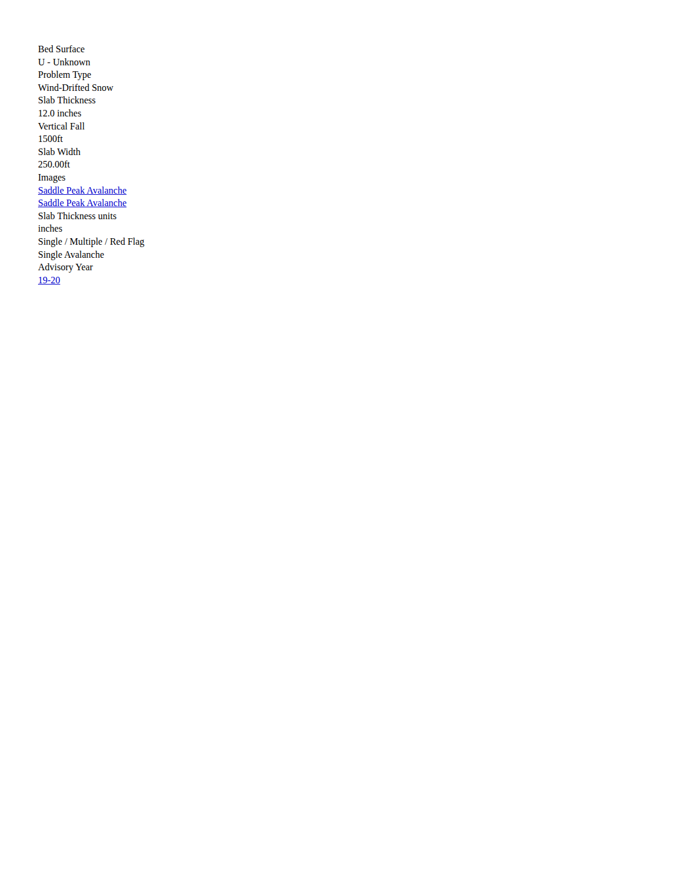Bed Surface
U - Unknown
Problem Type
Wind-Drifted Snow
Slab Thickness
12.0 inches
Vertical Fall
1500ft
Slab Width
250.00ft
Images
Saddle Peak Avalanche
Saddle Peak Avalanche
Slab Thickness units
inches
Single / Multiple / Red Flag
Single Avalanche
Advisory Year
19-20